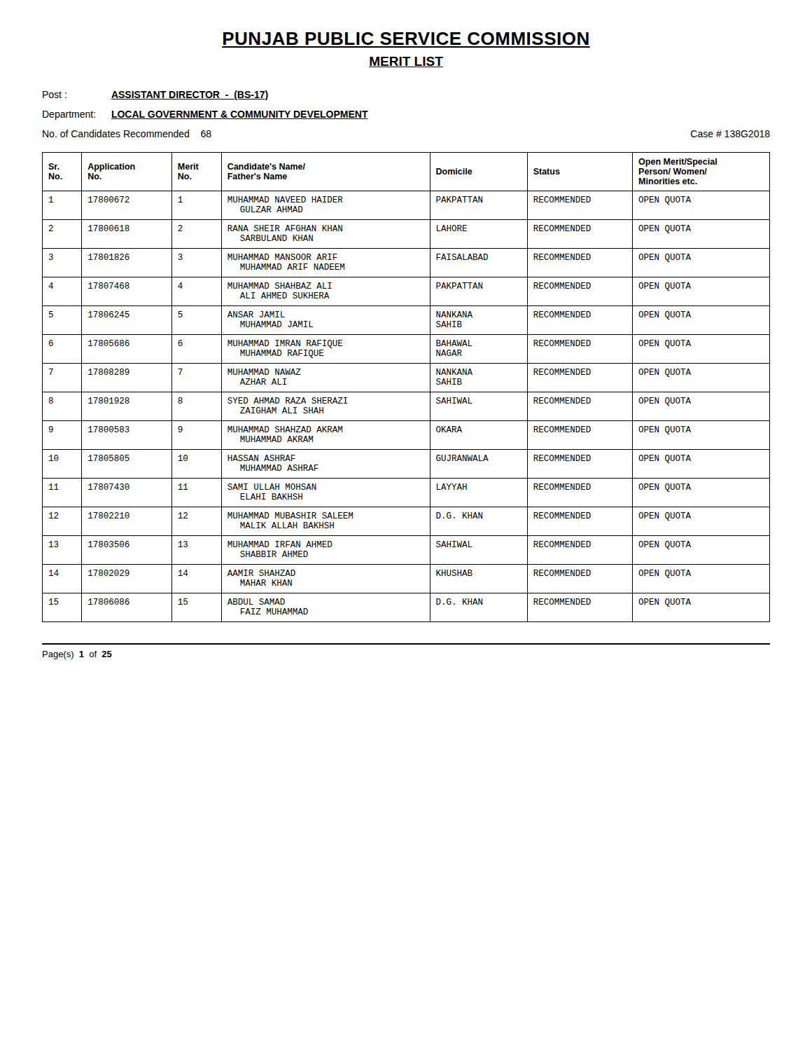PUNJAB PUBLIC SERVICE COMMISSION
MERIT LIST
Post : ASSISTANT DIRECTOR - (BS-17)
Department: LOCAL GOVERNMENT & COMMUNITY DEVELOPMENT
No. of Candidates Recommended 68
Case # 138G2018
| Sr. No. | Application No. | Merit No. | Candidate's Name/ Father's Name | Domicile | Status | Open Merit/Special Person/ Women/ Minorities etc. |
| --- | --- | --- | --- | --- | --- | --- |
| 1 | 17800672 | 1 | MUHAMMAD NAVEED HAIDER GULZAR AHMAD | PAKPATTAN | RECOMMENDED | OPEN QUOTA |
| 2 | 17800618 | 2 | RANA SHEIR AFGHAN KHAN SARBULAND KHAN | LAHORE | RECOMMENDED | OPEN QUOTA |
| 3 | 17801826 | 3 | MUHAMMAD MANSOOR ARIF MUHAMMAD ARIF NADEEM | FAISALABAD | RECOMMENDED | OPEN QUOTA |
| 4 | 17807468 | 4 | MUHAMMAD SHAHBAZ ALI ALI AHMED SUKHERA | PAKPATTAN | RECOMMENDED | OPEN QUOTA |
| 5 | 17806245 | 5 | ANSAR JAMIL MUHAMMAD JAMIL | NANKANA SAHIB | RECOMMENDED | OPEN QUOTA |
| 6 | 17805686 | 6 | MUHAMMAD IMRAN RAFIQUE MUHAMMAD RAFIQUE | BAHAWAL NAGAR | RECOMMENDED | OPEN QUOTA |
| 7 | 17808289 | 7 | MUHAMMAD NAWAZ AZHAR ALI | NANKANA SAHIB | RECOMMENDED | OPEN QUOTA |
| 8 | 17801928 | 8 | SYED AHMAD RAZA SHERAZI ZAIGHAM ALI SHAH | SAHIWAL | RECOMMENDED | OPEN QUOTA |
| 9 | 17800583 | 9 | MUHAMMAD SHAHZAD AKRAM MUHAMMAD AKRAM | OKARA | RECOMMENDED | OPEN QUOTA |
| 10 | 17805805 | 10 | HASSAN ASHRAF MUHAMMAD ASHRAF | GUJRANWALA | RECOMMENDED | OPEN QUOTA |
| 11 | 17807430 | 11 | SAMI ULLAH MOHSAN ELAHI BAKHSH | LAYYAH | RECOMMENDED | OPEN QUOTA |
| 12 | 17802210 | 12 | MUHAMMAD MUBASHIR SALEEM MALIK ALLAH BAKHSH | D.G. KHAN | RECOMMENDED | OPEN QUOTA |
| 13 | 17803506 | 13 | MUHAMMAD IRFAN AHMED SHABBIR AHMED | SAHIWAL | RECOMMENDED | OPEN QUOTA |
| 14 | 17802029 | 14 | AAMIR SHAHZAD MAHAR KHAN | KHUSHAB | RECOMMENDED | OPEN QUOTA |
| 15 | 17806086 | 15 | ABDUL SAMAD FAIZ MUHAMMAD | D.G. KHAN | RECOMMENDED | OPEN QUOTA |
Page(s) 1 of 25